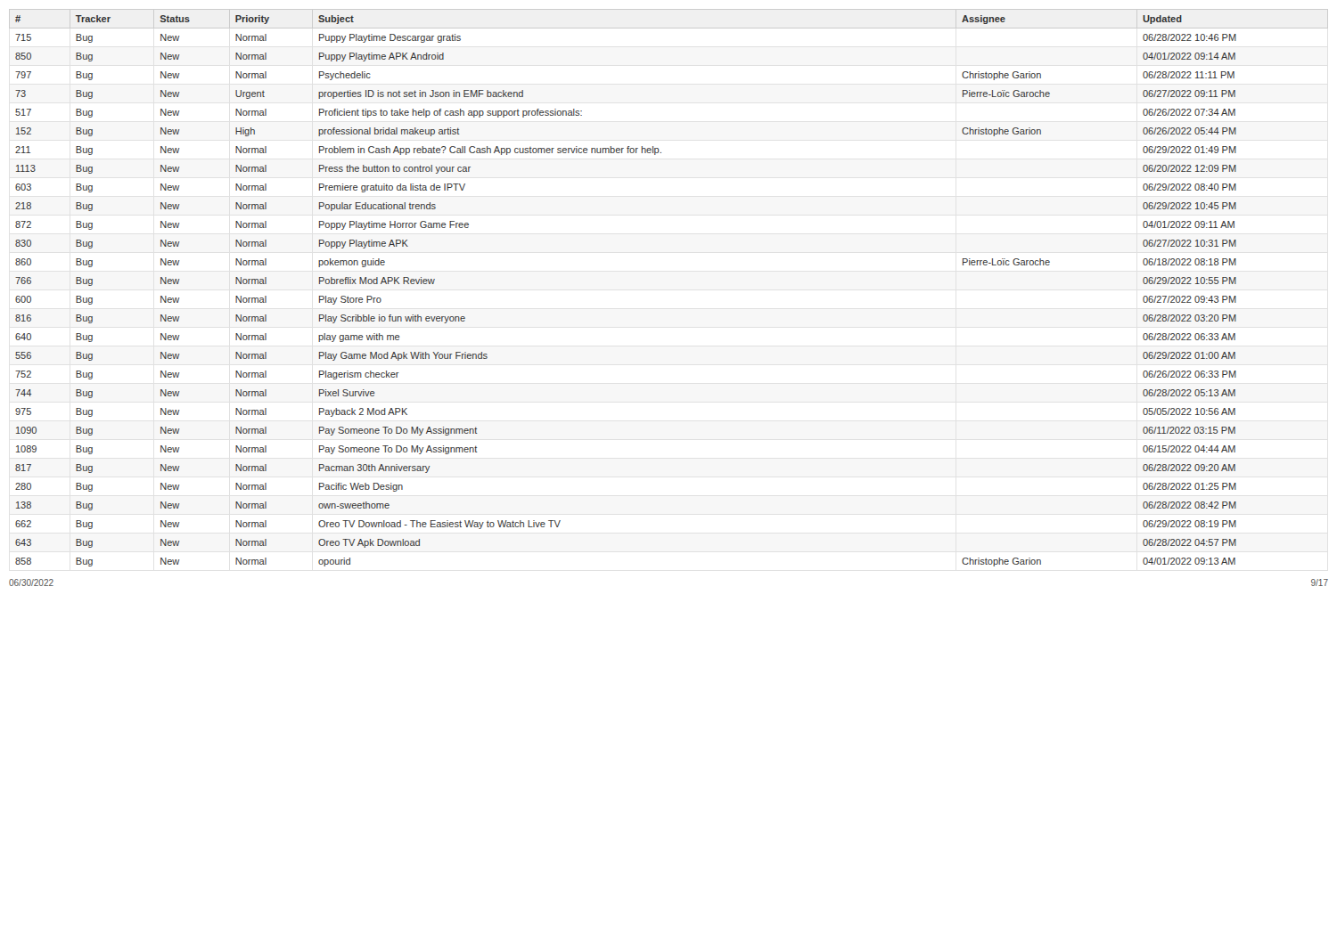| # | Tracker | Status | Priority | Subject | Assignee | Updated |
| --- | --- | --- | --- | --- | --- | --- |
| 715 | Bug | New | Normal | Puppy Playtime Descargar gratis | | 06/28/2022 10:46 PM |
| 850 | Bug | New | Normal | Puppy Playtime APK Android | | 04/01/2022 09:14 AM |
| 797 | Bug | New | Normal | Psychedelic | Christophe Garion | 06/28/2022 11:11 PM |
| 73 | Bug | New | Urgent | properties ID is not set in Json in EMF backend | Pierre-Loïc Garoche | 06/27/2022 09:11 PM |
| 517 | Bug | New | Normal | Proficient tips to take help of cash app support professionals: | | 06/26/2022 07:34 AM |
| 152 | Bug | New | High | professional bridal makeup artist | Christophe Garion | 06/26/2022 05:44 PM |
| 211 | Bug | New | Normal | Problem in Cash App rebate? Call Cash App customer service number for help. | | 06/29/2022 01:49 PM |
| 1113 | Bug | New | Normal | Press the button to control your car | | 06/20/2022 12:09 PM |
| 603 | Bug | New | Normal | Premiere gratuito da lista de IPTV | | 06/29/2022 08:40 PM |
| 218 | Bug | New | Normal | Popular Educational trends | | 06/29/2022 10:45 PM |
| 872 | Bug | New | Normal | Poppy Playtime Horror Game Free | | 04/01/2022 09:11 AM |
| 830 | Bug | New | Normal | Poppy Playtime APK | | 06/27/2022 10:31 PM |
| 860 | Bug | New | Normal | pokemon guide | Pierre-Loïc Garoche | 06/18/2022 08:18 PM |
| 766 | Bug | New | Normal | Pobreflix Mod APK Review | | 06/29/2022 10:55 PM |
| 600 | Bug | New | Normal | Play Store Pro | | 06/27/2022 09:43 PM |
| 816 | Bug | New | Normal | Play Scribble io fun with everyone | | 06/28/2022 03:20 PM |
| 640 | Bug | New | Normal | play game with me | | 06/28/2022 06:33 AM |
| 556 | Bug | New | Normal | Play Game Mod Apk With Your Friends | | 06/29/2022 01:00 AM |
| 752 | Bug | New | Normal | Plagerism checker | | 06/26/2022 06:33 PM |
| 744 | Bug | New | Normal | Pixel Survive | | 06/28/2022 05:13 AM |
| 975 | Bug | New | Normal | Payback 2 Mod APK | | 05/05/2022 10:56 AM |
| 1090 | Bug | New | Normal | Pay Someone To Do My Assignment | | 06/11/2022 03:15 PM |
| 1089 | Bug | New | Normal | Pay Someone To Do My Assignment | | 06/15/2022 04:44 AM |
| 817 | Bug | New | Normal | Pacman 30th Anniversary | | 06/28/2022 09:20 AM |
| 280 | Bug | New | Normal | Pacific Web Design | | 06/28/2022 01:25 PM |
| 138 | Bug | New | Normal | own-sweethome | | 06/28/2022 08:42 PM |
| 662 | Bug | New | Normal | Oreo TV Download - The Easiest Way to Watch Live TV | | 06/29/2022 08:19 PM |
| 643 | Bug | New | Normal | Oreo TV Apk Download | | 06/28/2022 04:57 PM |
| 858 | Bug | New | Normal | opourid | Christophe Garion | 04/01/2022 09:13 AM |
06/30/2022 9/17